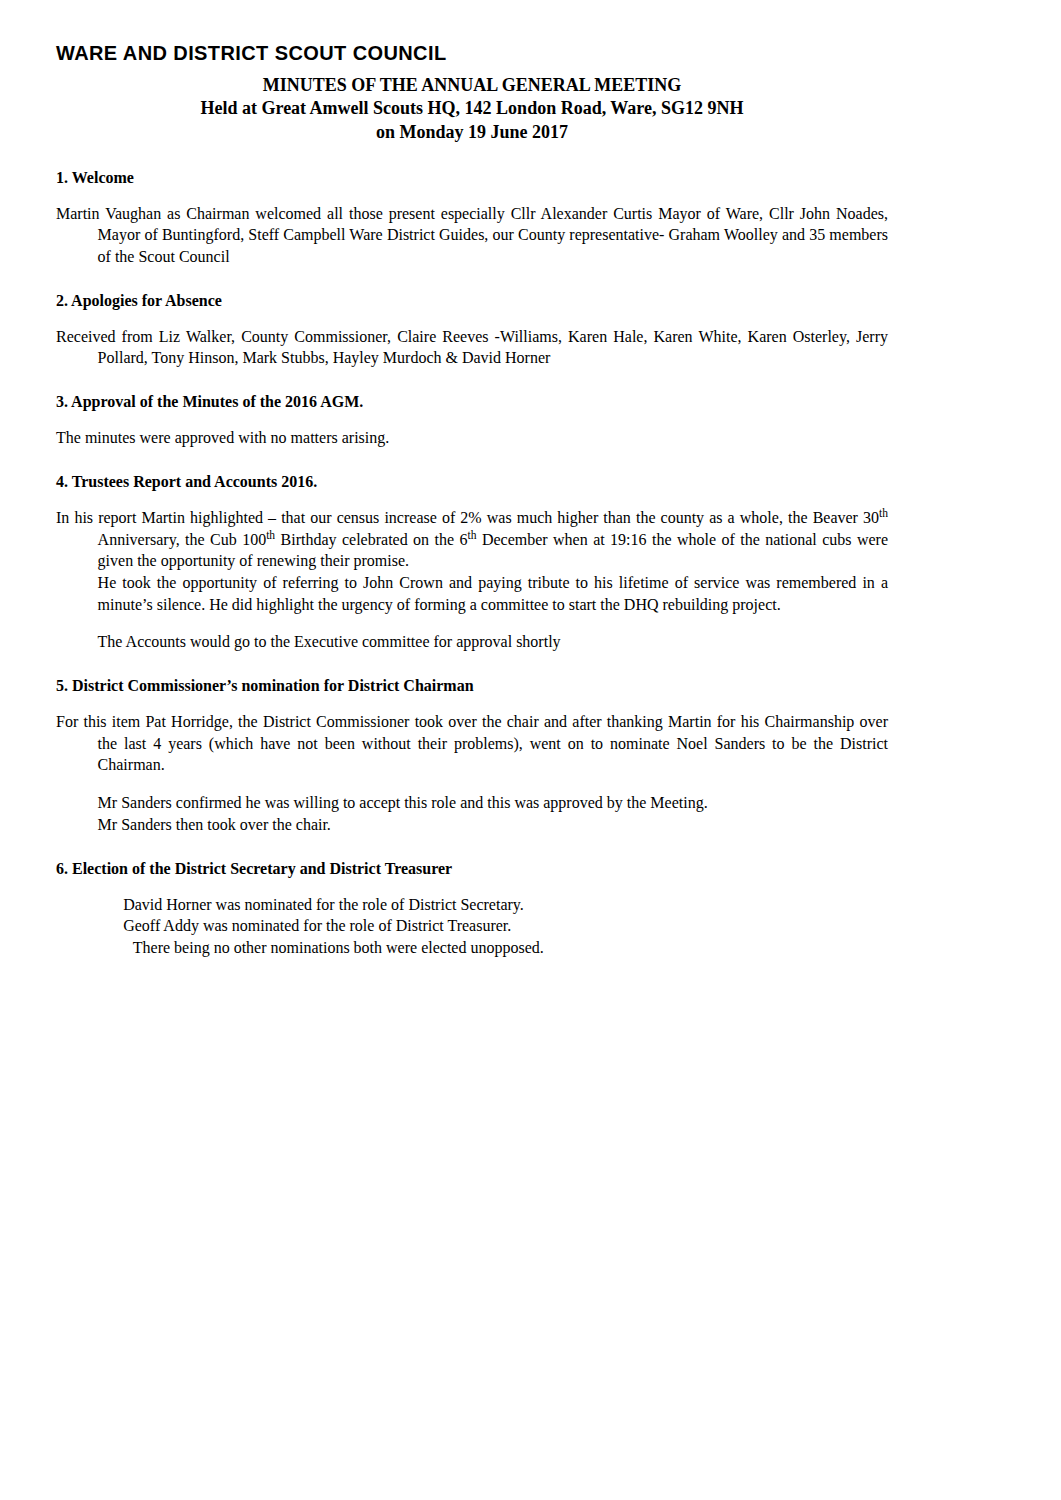WARE AND DISTRICT SCOUT COUNCIL
MINUTES OF THE ANNUAL GENERAL MEETING Held at Great Amwell Scouts HQ, 142 London Road, Ware, SG12 9NH on Monday 19 June 2017
1. Welcome
Martin Vaughan as Chairman welcomed all those present especially Cllr Alexander Curtis Mayor of Ware, Cllr John Noades, Mayor of Buntingford, Steff Campbell Ware District Guides, our County representative- Graham Woolley and 35 members of the Scout Council
2. Apologies for Absence
Received from Liz Walker, County Commissioner, Claire Reeves -Williams, Karen Hale, Karen White, Karen Osterley, Jerry Pollard, Tony Hinson, Mark Stubbs, Hayley Murdoch & David Horner
3. Approval of the Minutes of the 2016 AGM.
The minutes were approved with no matters arising.
4. Trustees Report and Accounts 2016.
In his report Martin highlighted – that our census increase of 2% was much higher than the county as a whole, the Beaver 30th Anniversary, the Cub 100th Birthday celebrated on the 6th December when at 19:16 the whole of the national cubs were given the opportunity of renewing their promise.
He took the opportunity of referring to John Crown and paying tribute to his lifetime of service was remembered in a minute’s silence. He did highlight the urgency of forming a committee to start the DHQ rebuilding project.
The Accounts would go to the Executive committee for approval shortly
5. District Commissioner’s nomination for District Chairman
For this item Pat Horridge, the District Commissioner took over the chair and after thanking Martin for his Chairmanship over the last 4 years (which have not been without their problems), went on to nominate Noel Sanders to be the District Chairman.
Mr Sanders confirmed he was willing to accept this role and this was approved by the Meeting.
Mr Sanders then took over the chair.
6. Election of the District Secretary and District Treasurer
David Horner was nominated for the role of District Secretary.
Geoff Addy was nominated for the role of District Treasurer.
There being no other nominations both were elected unopposed.